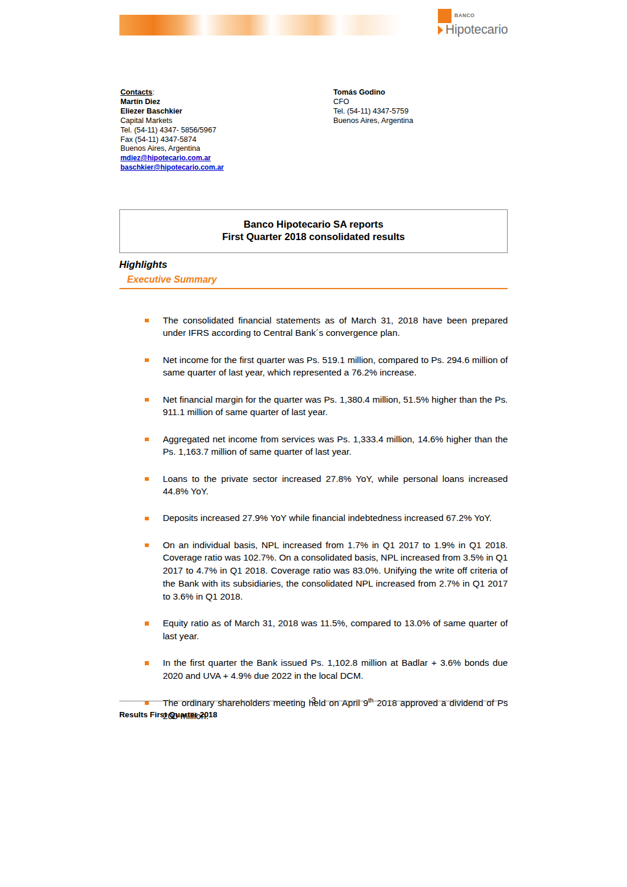BANCO
Hipotecario
| Contacts : Martín Diez Eliezer Baschkier Capital Markets Tel. (54-11) 4347- 5856/5967 Fax (54-11) 4347-5874 Buenos Aires, Argentina mdiez@hipotecario.com.ar baschkier@hipotecario.com.ar | Tomás Godino CFO Tel. (54-11) 4347-5759 Buenos Aires, Argentina |
Banco Hipotecario SA reports
First Quarter 2018 consolidated results
Highlights
Executive Summary
The consolidated financial statements as of March 31, 2018 have been prepared under IFRS according to Central Bank´s convergence plan.
Net income for the first quarter was Ps. 519.1 million, compared to Ps. 294.6 million of same quarter of last year, which represented a 76.2% increase.
Net financial margin for the quarter was Ps. 1,380.4 million, 51.5% higher than the Ps. 911.1 million of same quarter of last year.
Aggregated net income from services was Ps. 1,333.4 million, 14.6% higher than the Ps. 1,163.7 million of same quarter of last year.
Loans to the private sector increased 27.8% YoY, while personal loans increased 44.8% YoY.
Deposits increased 27.9% YoY while financial indebtedness increased 67.2% YoY.
On an individual basis, NPL increased from 1.7% in Q1 2017 to 1.9% in Q1 2018. Coverage ratio was 102.7%. On a consolidated basis, NPL increased from 3.5% in Q1 2017 to 4.7% in Q1 2018. Coverage ratio was 83.0%. Unifying the write off criteria of the Bank with its subsidiaries, the consolidated NPL increased from 2.7% in Q1 2017 to 3.6% in Q1 2018.
Equity ratio as of March 31, 2018 was 11.5%, compared to 13.0% of same quarter of last year.
In the first quarter the Bank issued Ps. 1,102.8 million at Badlar + 3.6% bonds due 2020 and UVA + 4.9% due 2022 in the local DCM.
The ordinary shareholders meeting held on April 9th 2018 approved a dividend of Ps 200 million.
3
Results First Quarter 2018